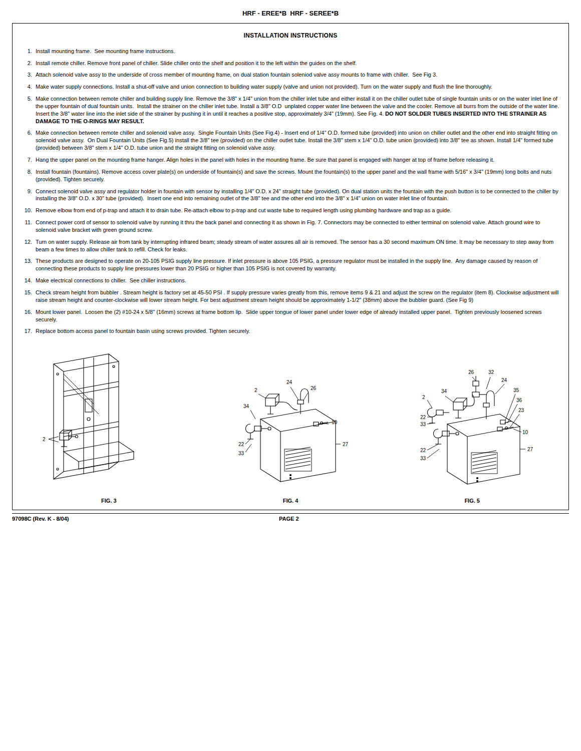HRF - EREE*B HRF - SEREE*B
INSTALLATION INSTRUCTIONS
Install mounting frame. See mounting frame instructions.
Install remote chiller. Remove front panel of chiller. Slide chiller onto the shelf and position it to the left within the guides on the shelf.
Attach solenoid valve assy to the underside of cross member of mounting frame, on dual station fountain soleniod valve assy mounts to frame with chiller. See Fig 3.
Make water supply connections. Install a shut-off valve and union connection to building water supply (valve and union not provided). Turn on the water supply and flush the line thoroughly.
Make connection between remote chiller and building supply line. Remove the 3/8" x 1/4" union from the chiller inlet tube and either install it on the chiller outlet tube of single fountain units or on the water inlet line of the upper fountain of dual fountain units. Install the strainer on the chiller inlet tube. Install a 3/8" O.D unplated copper water line between the valve and the cooler. Remove all burrs from the outside of the water line. Insert the 3/8" water line into the inlet side of the strainer by pushing it in until it reaches a positive stop, approximately 3/4" (19mm). See Fig. 4. DO NOT SOLDER TUBES INSERTED INTO THE STRAINER AS DAMAGE TO THE O-RINGS MAY RESULT.
Make connection between remote chiller and solenoid valve assy. Single Fountain Units (See Fig.4) - Insert end of 1/4" O.D. formed tube (provided) into union on chiller outlet and the other end into straight fitting on solenoid valve assy. On Dual Fountain Units (See Fig.5) install the 3/8" tee (provided) on the chiller outlet tube. Install the 3/8" stem x 1/4" O.D. tube union (provided) into 3/8" tee as shown. Install 1/4" formed tube (provided) between 3/8" stem x 1/4" O.D. tube union and the straight fitting on solenoid valve assy.
Hang the upper panel on the mounting frame hanger. Align holes in the panel with holes in the mounting frame. Be sure that panel is engaged with hanger at top of frame before releasing it.
Install fountain (fountains). Remove access cover plate(s) on underside of fountain(s) and save the screws. Mount the fountain(s) to the upper panel and the wall frame with 5/16" x 3/4" (19mm) long bolts and nuts (provided). Tighten securely.
Connect solenoid valve assy and regulator holder in fountain with sensor by installing 1/4" O.D. x 24" straight tube (provided). On dual station units the fountain with the push button is to be connected to the chiller by installing the 3/8" O.D. x 30" tube (provided). Insert one end into remaining outlet of the 3/8" tee and the other end into the 3/8" x 1/4" union on water inlet line of fountain.
Remove elbow from end of p-trap and attach it to drain tube. Re-attach elbow to p-trap and cut waste tube to required length using plumbing hardware and trap as a guide.
Connect power cord of sensor to solenoid valve by running it thru the back panel and connecting it as shown in Fig. 7. Connectors may be connected to either terminal on solenoid valve. Attach ground wire to solenoid valve bracket with green ground screw.
Turn on water supply. Release air from tank by interrupting infrared beam; steady stream of water assures all air is removed. The sensor has a 30 second maximum ON time. It may be necessary to step away from beam a few times to allow chiller tank to refill. Check for leaks.
These products are designed to operate on 20-105 PSIG supply line pressure. If inlet pressure is above 105 PSIG, a pressure regulator must be installed in the supply line. Any damage caused by reason of connecting these products to supply line pressures lower than 20 PSIG or higher than 105 PSIG is not covered by warranty.
Make electrical connections to chiller. See chiller instructions.
Check stream height from bubbler . Stream height is factory set at 45-50 PSI . If supply pressure varies greatly from this, remove items 9 & 21 and adjust the screw on the regulator (item 8). Clockwise adjustment will raise stream height and counter-clockwise will lower stream height. For best adjustment stream height should be approximately 1-1/2" (38mm) above the bubbler guard. (See Fig 9)
Mount lower panel. Loosen the (2) #10-24 x 5/8" (16mm) screws at frame bottom lip. Slide upper tongue of lower panel under lower edge of already installed upper panel. Tighten previously loosened screws securely.
Replace bottom access panel to fountain basin using screws provided. Tighten securely.
2
FIG. 3
2 24 26 34 10 27 22 33
FIG. 4
2 34 26 32 24 35 36 23 10 27 22 33 22 33
FIG. 5
97098C (Rev. K - 8/04)
PAGE 2